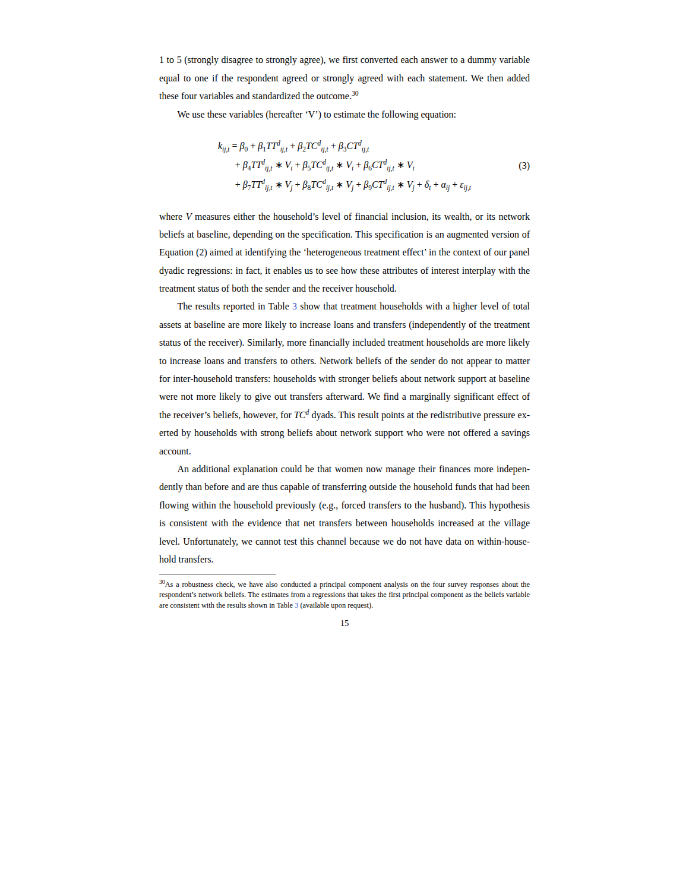1 to 5 (strongly disagree to strongly agree), we first converted each answer to a dummy variable equal to one if the respondent agreed or strongly agreed with each statement. We then added these four variables and standardized the outcome.30
We use these variables (hereafter ‘V’) to estimate the following equation:
kij,t = β0 + β1TTdij,t + β2TCdij,t + β3CTdij,t
+ β4TTdij,t ∗ Vi + β5TCdij,t ∗ Vi + β6CTdij,t ∗ Vi
+ β7TTdij,t ∗ Vj + β8TCdij,t ∗ Vj + β9CTdij,t ∗ Vj + δt + αij + εij,t
(3)
where V measures either the household’s level of financial inclusion, its wealth, or its network beliefs at baseline, depending on the specification. This specification is an augmented version of Equation (2) aimed at identifying the ‘heterogeneous treatment effect’ in the context of our panel dyadic regressions: in fact, it enables us to see how these attributes of interest interplay with the treatment status of both the sender and the receiver household.
The results reported in Table 3 show that treatment households with a higher level of total assets at baseline are more likely to increase loans and transfers (independently of the treatment status of the receiver). Similarly, more financially included treatment households are more likely to increase loans and transfers to others. Network beliefs of the sender do not appear to matter for inter-household transfers: households with stronger beliefs about network support at baseline were not more likely to give out transfers afterward. We find a marginally significant effect of the receiver’s beliefs, however, for TCd dyads. This result points at the redistributive pressure exerted by households with strong beliefs about network support who were not offered a savings account.
An additional explanation could be that women now manage their finances more independently than before and are thus capable of transferring outside the household funds that had been flowing within the household previously (e.g., forced transfers to the husband). This hypothesis is consistent with the evidence that net transfers between households increased at the village level. Unfortunately, we cannot test this channel because we do not have data on within-household transfers.
30 As a robustness check, we have also conducted a principal component analysis on the four survey responses about the respondent’s network beliefs. The estimates from a regressions that takes the first principal component as the beliefs variable are consistent with the results shown in Table 3 (available upon request).
15